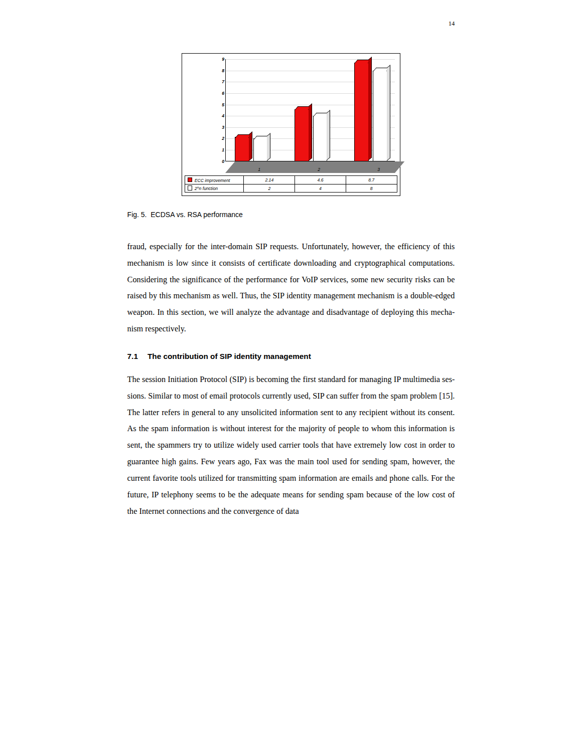14
9 8 7 6 5 4 3 2 1 0
1 2 3
| ECC improvement | 2.14 | 4.6 | 8.7 |
| 2^n function | 2 | 4 | 8 |
Fig. 5. ECDSA vs. RSA performance
fraud, especially for the inter-domain SIP requests. Unfortunately, however, the efficiency of this mechanism is low since it consists of certificate downloading and cryptographical computations. Considering the significance of the performance for VoIP services, some new security risks can be raised by this mechanism as well. Thus, the SIP identity management mechanism is a double-edged weapon. In this section, we will analyze the advantage and disadvantage of deploying this mechanism respectively.
7.1 The contribution of SIP identity management
The session Initiation Protocol (SIP) is becoming the first standard for managing IP multimedia sessions. Similar to most of email protocols currently used, SIP can suffer from the spam problem [15]. The latter refers in general to any unsolicited information sent to any recipient without its consent. As the spam information is without interest for the majority of people to whom this information is sent, the spammers try to utilize widely used carrier tools that have extremely low cost in order to guarantee high gains. Few years ago, Fax was the main tool used for sending spam, however, the current favorite tools utilized for transmitting spam information are emails and phone calls. For the future, IP telephony seems to be the adequate means for sending spam because of the low cost of the Internet connections and the convergence of data